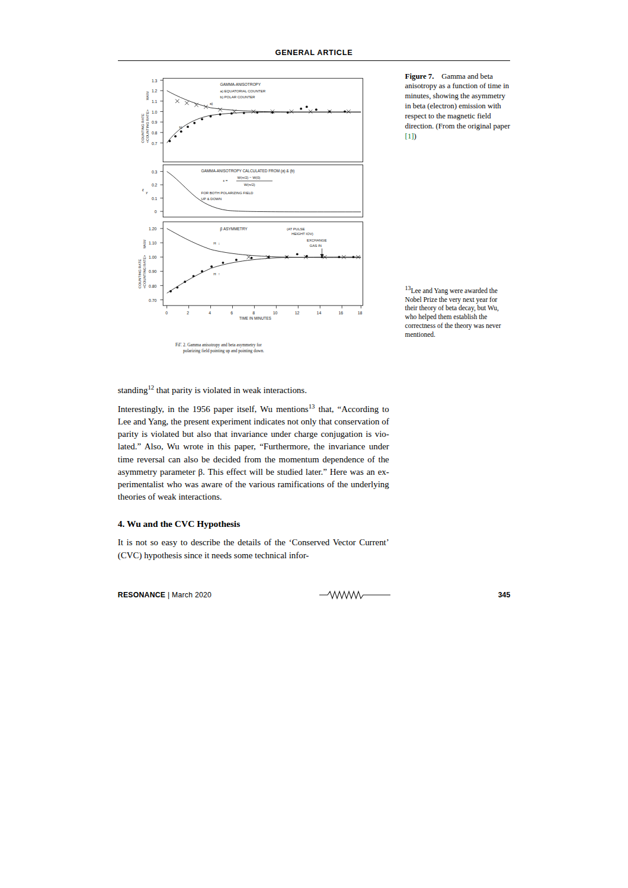GENERAL ARTICLE
1.3 1.2 1.1 1.0 0.9 0.8 0.7 COUNTING RATE <COUNTING RATE> WARM GAMMA-ANISOTROPY a) EQUATORIAL COUNTER b) POLAR COUNTER a) b) 0.3 0.2 0.1 0 ε γ GAMMA-ANISOTROPY CALCULATED FROM (a) & (b) ε = W(π/2) − W(0) W(π/2) FOR BOTH POLARIZING FIELD UP & DOWN 1.20 1.10 1.00 0.90 0.80 0.70 COUNTING RATE <COUNTING RATE> WARM β ASYMMETRY (AT PULSE HEIGHT IOV) EXCHANGE GAS IN H ↓ H ↑ 0 2 4 6 8 10 12 14 16 18 TIME IN MINUTES FіГ. 2. Gamma anisotropy and beta asymmetry for polarizing field pointing up and pointing down.
standing12 that parity is violated in weak interactions.
Interestingly, in the 1956 paper itself, Wu mentions13 that, “According to Lee and Yang, the present experiment indicates not only that conservation of parity is violated but also that invariance under charge conjugation is violated.” Also, Wu wrote in this paper, “Furthermore, the invariance under time reversal can also be decided from the momentum dependence of the asymmetry parameter β. This effect will be studied later.” Here was an experimentalist who was aware of the various ramifications of the underlying theories of weak interactions.
4. Wu and the CVC Hypothesis
It is not so easy to describe the details of the ‘Conserved Vector Current’ (CVC) hypothesis since it needs some technical infor-
Figure 7. Gamma and beta anisotropy as a function of time in minutes, showing the asymmetry in beta (electron) emission with respect to the magnetic field direction. (From the original paper [1])
13Lee and Yang were awarded the Nobel Prize the very next year for their theory of beta decay, but Wu, who helped them establish the correctness of the theory was never mentioned.
RESONANCE | March 2020
345